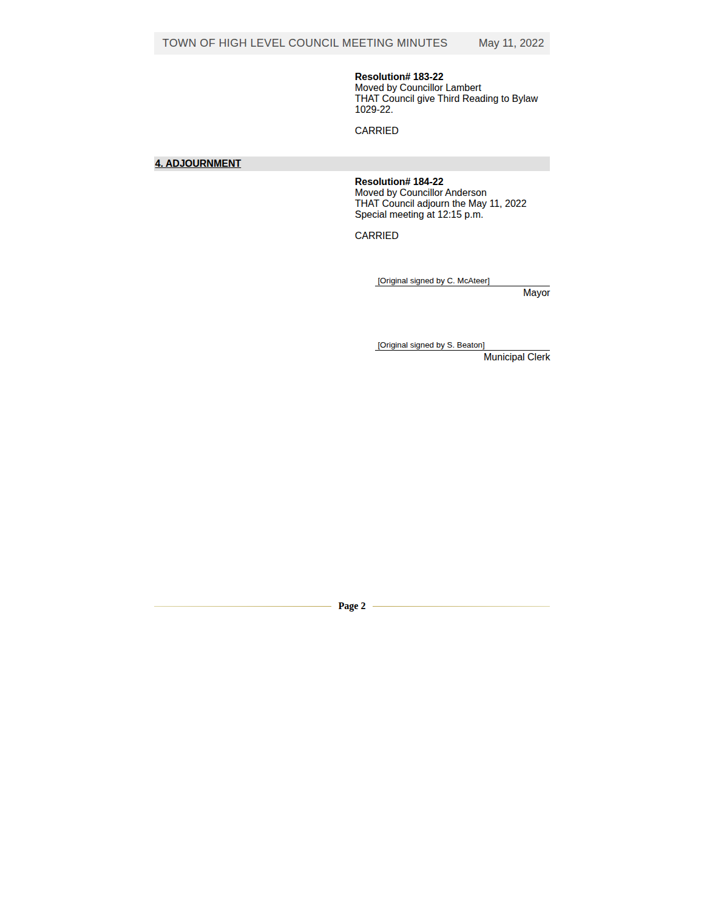TOWN OF HIGH LEVEL COUNCIL MEETING MINUTES
May 11, 2022
Resolution# 183-22
Moved by Councillor Lambert
THAT Council give Third Reading to Bylaw 1029-22.
CARRIED
4. ADJOURNMENT
Resolution# 184-22
Moved by Councillor Anderson
THAT Council adjourn the May 11, 2022 Special meeting at 12:15 p.m.
CARRIED
[Original signed by C. McAteer]
Mayor
[Original signed by S. Beaton]
Municipal Clerk
Page 2